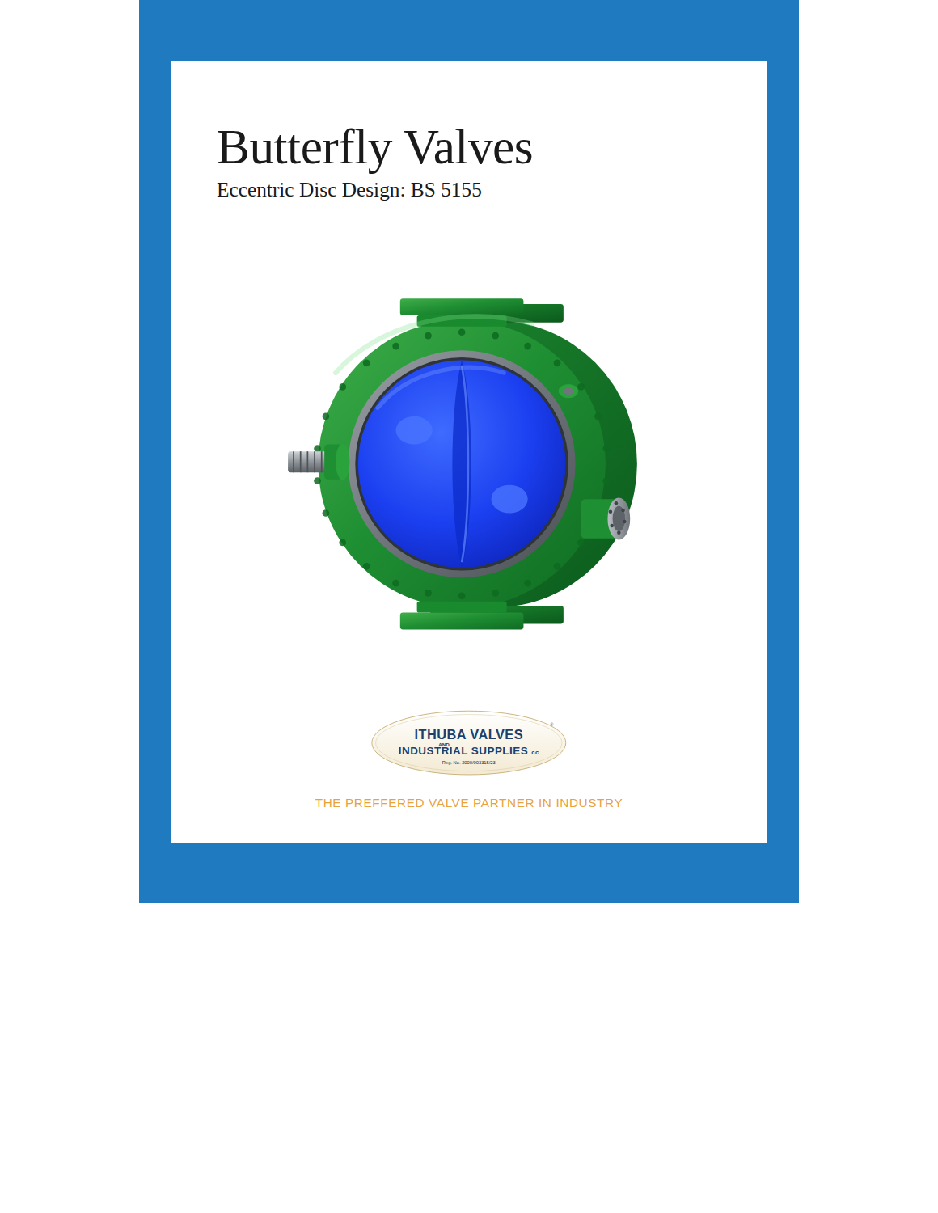Butterfly Valves
Eccentric Disc Design: BS 5155
ITHUBA VALVES AND INDUSTRIAL SUPPLIES cc Reg. No. 2000/003315/23 ®
The Preffered Valve Partner in Industry